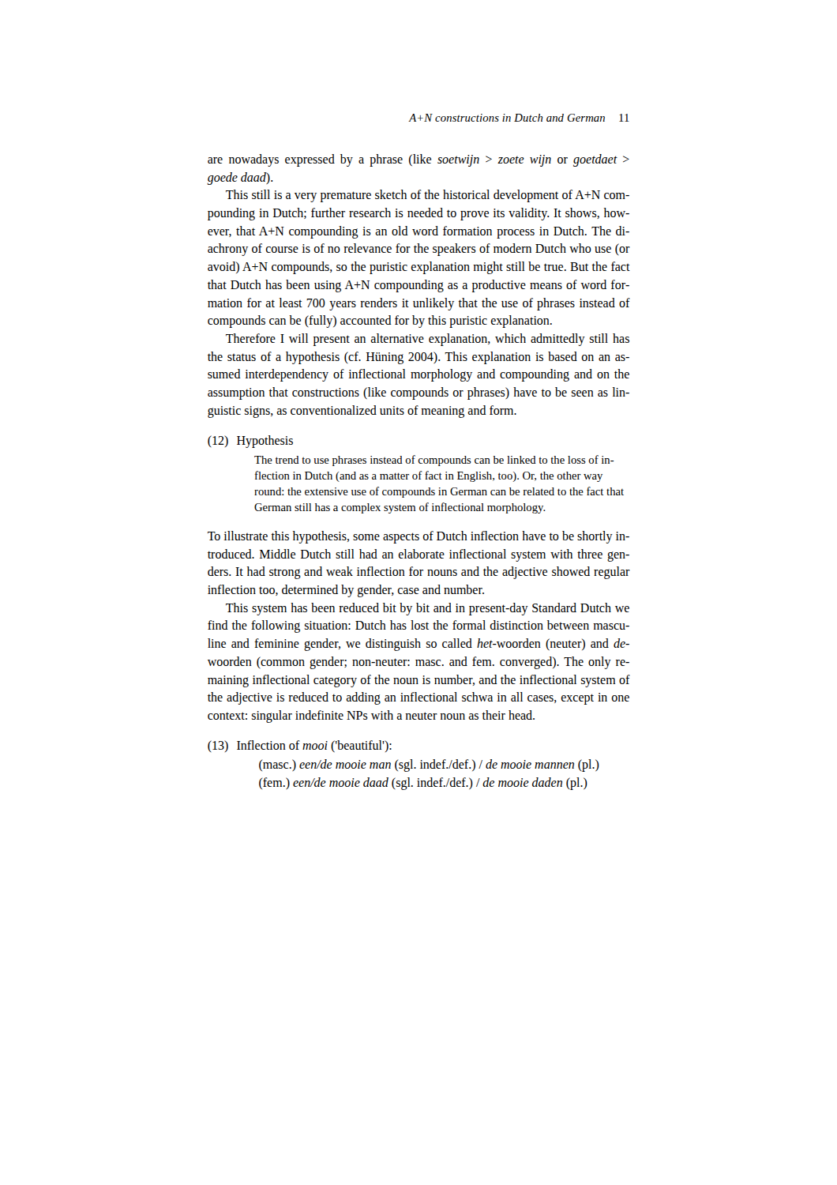A+N constructions in Dutch and German11
are nowadays expressed by a phrase (like soetwijn > zoete wijn or goetdaet > goede daad).
This still is a very premature sketch of the historical development of A+N compounding in Dutch; further research is needed to prove its validity. It shows, however, that A+N compounding is an old word formation process in Dutch. The diachrony of course is of no relevance for the speakers of modern Dutch who use (or avoid) A+N compounds, so the puristic explanation might still be true. But the fact that Dutch has been using A+N compounding as a productive means of word formation for at least 700 years renders it unlikely that the use of phrases instead of compounds can be (fully) accounted for by this puristic explanation.
Therefore I will present an alternative explanation, which admittedly still has the status of a hypothesis (cf. Hüning 2004). This explanation is based on an assumed interdependency of inflectional morphology and compounding and on the assumption that constructions (like compounds or phrases) have to be seen as linguistic signs, as conventionalized units of meaning and form.
(12) Hypothesis
The trend to use phrases instead of compounds can be linked to the loss of inflection in Dutch (and as a matter of fact in English, too). Or, the other way round: the extensive use of compounds in German can be related to the fact that German still has a complex system of inflectional morphology.
To illustrate this hypothesis, some aspects of Dutch inflection have to be shortly introduced. Middle Dutch still had an elaborate inflectional system with three genders. It had strong and weak inflection for nouns and the adjective showed regular inflection too, determined by gender, case and number.
This system has been reduced bit by bit and in present-day Standard Dutch we find the following situation: Dutch has lost the formal distinction between masculine and feminine gender, we distinguish so called het-woorden (neuter) and de-woorden (common gender; non-neuter: masc. and fem. converged). The only remaining inflectional category of the noun is number, and the inflectional system of the adjective is reduced to adding an inflectional schwa in all cases, except in one context: singular indefinite NPs with a neuter noun as their head.
(13) Inflection of mooi ('beautiful'):
(masc.) een/de mooie man (sgl. indef./def.) / de mooie mannen (pl.)
(fem.) een/de mooie daad (sgl. indef./def.) / de mooie daden (pl.)